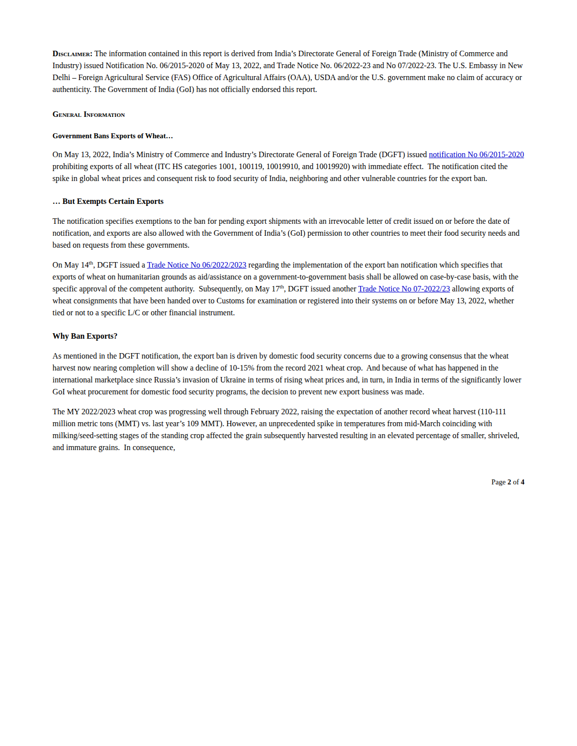Disclaimer: The information contained in this report is derived from India’s Directorate General of Foreign Trade (Ministry of Commerce and Industry) issued Notification No. 06/2015-2020 of May 13, 2022, and Trade Notice No. 06/2022-23 and No 07/2022-23. The U.S. Embassy in New Delhi – Foreign Agricultural Service (FAS) Office of Agricultural Affairs (OAA), USDA and/or the U.S. government make no claim of accuracy or authenticity. The Government of India (GoI) has not officially endorsed this report.
General Information
Government Bans Exports of Wheat…
On May 13, 2022, India’s Ministry of Commerce and Industry’s Directorate General of Foreign Trade (DGFT) issued notification No 06/2015-2020 prohibiting exports of all wheat (ITC HS categories 1001, 100119, 10019910, and 10019920) with immediate effect. The notification cited the spike in global wheat prices and consequent risk to food security of India, neighboring and other vulnerable countries for the export ban.
… But Exempts Certain Exports
The notification specifies exemptions to the ban for pending export shipments with an irrevocable letter of credit issued on or before the date of notification, and exports are also allowed with the Government of India’s (GoI) permission to other countries to meet their food security needs and based on requests from these governments.
On May 14th, DGFT issued a Trade Notice No 06/2022/2023 regarding the implementation of the export ban notification which specifies that exports of wheat on humanitarian grounds as aid/assistance on a government-to-government basis shall be allowed on case-by-case basis, with the specific approval of the competent authority. Subsequently, on May 17th, DGFT issued another Trade Notice No 07-2022/23 allowing exports of wheat consignments that have been handed over to Customs for examination or registered into their systems on or before May 13, 2022, whether tied or not to a specific L/C or other financial instrument.
Why Ban Exports?
As mentioned in the DGFT notification, the export ban is driven by domestic food security concerns due to a growing consensus that the wheat harvest now nearing completion will show a decline of 10-15% from the record 2021 wheat crop. And because of what has happened in the international marketplace since Russia’s invasion of Ukraine in terms of rising wheat prices and, in turn, in India in terms of the significantly lower GoI wheat procurement for domestic food security programs, the decision to prevent new export business was made.
The MY 2022/2023 wheat crop was progressing well through February 2022, raising the expectation of another record wheat harvest (110-111 million metric tons (MMT) vs. last year’s 109 MMT). However, an unprecedented spike in temperatures from mid-March coinciding with milking/seed-setting stages of the standing crop affected the grain subsequently harvested resulting in an elevated percentage of smaller, shriveled, and immature grains. In consequence,
Page 2 of 4